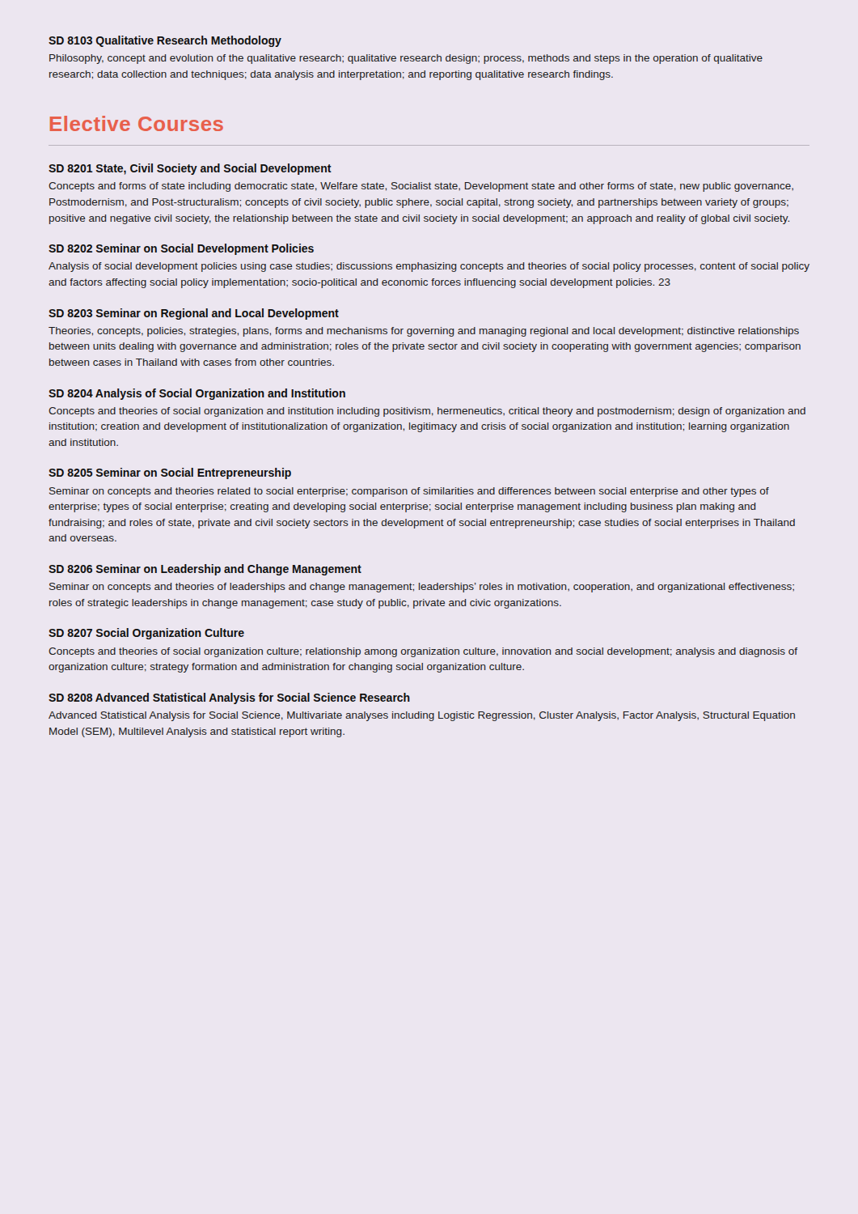SD 8103 Qualitative Research Methodology
Philosophy, concept and evolution of the qualitative research; qualitative research design; process, methods and steps in the operation of qualitative research; data collection and techniques; data analysis and interpretation; and reporting qualitative research findings.
Elective Courses
SD 8201 State, Civil Society and Social Development
Concepts and forms of state including democratic state, Welfare state, Socialist state, Development state and other forms of state, new public governance, Postmodernism, and Post-structuralism; concepts of civil society, public sphere, social capital, strong society, and partnerships between variety of groups; positive and negative civil society, the relationship between the state and civil society in social development; an approach and reality of global civil society.
SD 8202 Seminar on Social Development Policies
Analysis of social development policies using case studies; discussions emphasizing concepts and theories of social policy processes, content of social policy and factors affecting social policy implementation; socio-political and economic forces influencing social development policies. 23
SD 8203 Seminar on Regional and Local Development
Theories, concepts, policies, strategies, plans, forms and mechanisms for governing and managing regional and local development; distinctive relationships between units dealing with governance and administration; roles of the private sector and civil society in cooperating with government agencies; comparison between cases in Thailand with cases from other countries.
SD 8204 Analysis of Social Organization and Institution
Concepts and theories of social organization and institution including positivism, hermeneutics, critical theory and postmodernism; design of organization and institution; creation and development of institutionalization of organization, legitimacy and crisis of social organization and institution; learning organization and institution.
SD 8205 Seminar on Social Entrepreneurship
Seminar on concepts and theories related to social enterprise; comparison of similarities and differences between social enterprise and other types of enterprise; types of social enterprise; creating and developing social enterprise; social enterprise management including business plan making and fundraising; and roles of state, private and civil society sectors in the development of social entrepreneurship; case studies of social enterprises in Thailand and overseas.
SD 8206 Seminar on Leadership and Change Management
Seminar on concepts and theories of leaderships and change management; leaderships’ roles in motivation, cooperation, and organizational effectiveness; roles of strategic leaderships in change management; case study of public, private and civic organizations.
SD 8207 Social Organization Culture
Concepts and theories of social organization culture; relationship among organization culture, innovation and social development; analysis and diagnosis of organization culture; strategy formation and administration for changing social organization culture.
SD 8208 Advanced Statistical Analysis for Social Science Research
Advanced Statistical Analysis for Social Science, Multivariate analyses including Logistic Regression, Cluster Analysis, Factor Analysis, Structural Equation Model (SEM), Multilevel Analysis and statistical report writing.